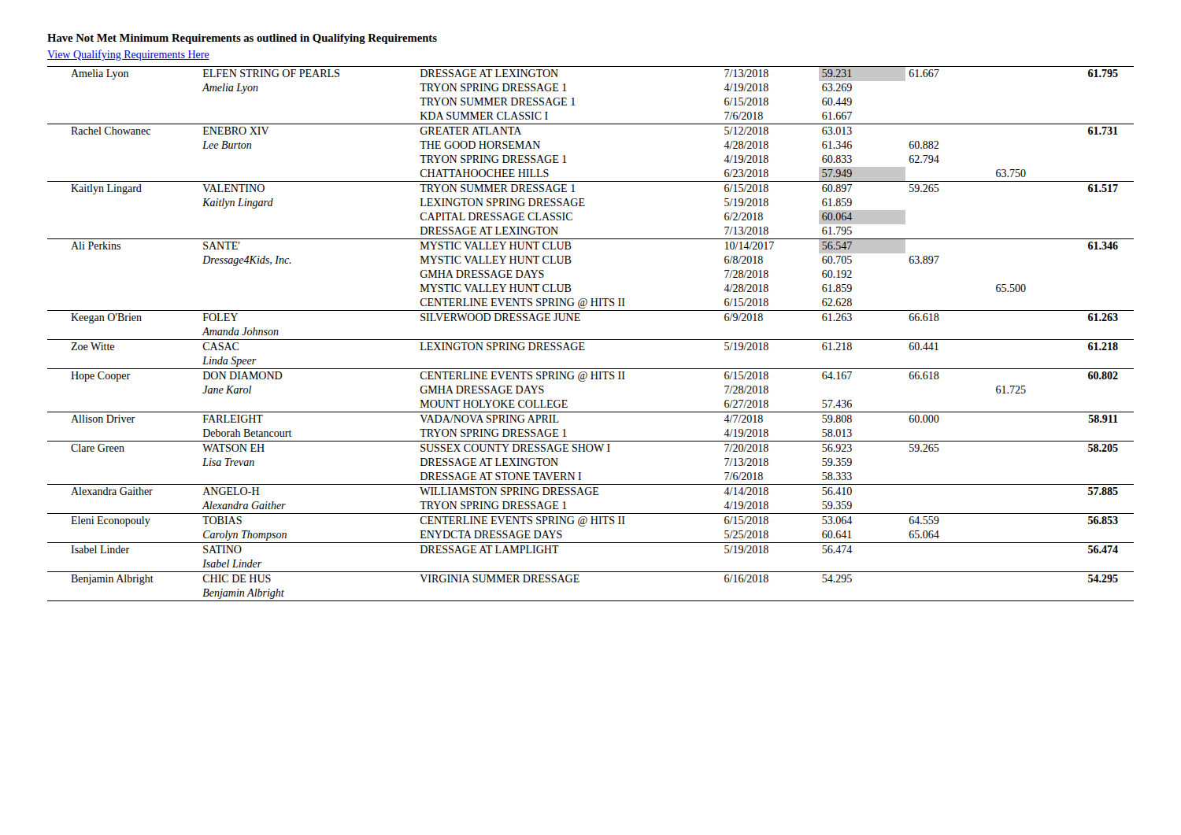Have Not Met Minimum Requirements as outlined in Qualifying Requirements
View Qualifying Requirements Here
| Amelia Lyon | ELFEN STRING OF PEARLS | DRESSAGE AT LEXINGTON | 7/13/2018 | 59.231 | 61.667 | | 61.795 |
| | Amelia Lyon | TRYON SPRING DRESSAGE 1 | 4/19/2018 | 63.269 | | | |
| | | TRYON SUMMER DRESSAGE 1 | 6/15/2018 | 60.449 | | | |
| | | KDA SUMMER CLASSIC I | 7/6/2018 | 61.667 | | | |
| Rachel Chowanec | ENEBRO XIV | GREATER ATLANTA | 5/12/2018 | 63.013 | | | 61.731 |
| | Lee Burton | THE GOOD HORSEMAN | 4/28/2018 | 61.346 | 60.882 | | |
| | | TRYON SPRING DRESSAGE 1 | 4/19/2018 | 60.833 | 62.794 | | |
| | | CHATTAHOOCHEE HILLS | 6/23/2018 | 57.949 | | 63.750 | |
| Kaitlyn Lingard | VALENTINO | TRYON SUMMER DRESSAGE 1 | 6/15/2018 | 60.897 | 59.265 | | 61.517 |
| | Kaitlyn Lingard | LEXINGTON SPRING DRESSAGE | 5/19/2018 | 61.859 | | | |
| | | CAPITAL DRESSAGE CLASSIC | 6/2/2018 | 60.064 | | | |
| | | DRESSAGE AT LEXINGTON | 7/13/2018 | 61.795 | | | |
| Ali Perkins | SANTE' | MYSTIC VALLEY HUNT CLUB | 10/14/2017 | 56.547 | | | 61.346 |
| | Dressage4Kids, Inc. | MYSTIC VALLEY HUNT CLUB | 6/8/2018 | 60.705 | 63.897 | | |
| | | GMHA DRESSAGE DAYS | 7/28/2018 | 60.192 | | | |
| | | MYSTIC VALLEY HUNT CLUB | 4/28/2018 | 61.859 | | 65.500 | |
| | | CENTERLINE EVENTS SPRING @ HITS II | 6/15/2018 | 62.628 | | | |
| Keegan O'Brien | FOLEY | SILVERWOOD DRESSAGE JUNE | 6/9/2018 | 61.263 | 66.618 | | 61.263 |
| | Amanda Johnson | | | | | | |
| Zoe Witte | CASAC | LEXINGTON SPRING DRESSAGE | 5/19/2018 | 61.218 | 60.441 | | 61.218 |
| | Linda Speer | | | | | | |
| Hope Cooper | DON DIAMOND | CENTERLINE EVENTS SPRING @ HITS II | 6/15/2018 | 64.167 | 66.618 | | 60.802 |
| | Jane Karol | GMHA DRESSAGE DAYS | 7/28/2018 | | | 61.725 | |
| | | MOUNT HOLYOKE COLLEGE | 6/27/2018 | 57.436 | | | |
| Allison Driver | FARLEIGHT | VADA/NOVA SPRING APRIL | 4/7/2018 | 59.808 | 60.000 | | 58.911 |
| | Deborah Betancourt | TRYON SPRING DRESSAGE 1 | 4/19/2018 | 58.013 | | | |
| Clare Green | WATSON EH | SUSSEX COUNTY DRESSAGE SHOW I | 7/20/2018 | 56.923 | 59.265 | | 58.205 |
| | Lisa Trevan | DRESSAGE AT LEXINGTON | 7/13/2018 | 59.359 | | | |
| | | DRESSAGE AT STONE TAVERN I | 7/6/2018 | 58.333 | | | |
| Alexandra Gaither | ANGELO-H | WILLIAMSTON SPRING DRESSAGE | 4/14/2018 | 56.410 | | | 57.885 |
| | Alexandra Gaither | TRYON SPRING DRESSAGE 1 | 4/19/2018 | 59.359 | | | |
| Eleni Econopouly | TOBIAS | CENTERLINE EVENTS SPRING @ HITS II | 6/15/2018 | 53.064 | 64.559 | | 56.853 |
| | Carolyn Thompson | ENYDCTA DRESSAGE DAYS | 5/25/2018 | 60.641 | 65.064 | | |
| Isabel Linder | SATINO | DRESSAGE AT LAMPLIGHT | 5/19/2018 | 56.474 | | | 56.474 |
| | Isabel Linder | | | | | | |
| Benjamin Albright | CHIC DE HUS | VIRGINIA SUMMER DRESSAGE | 6/16/2018 | 54.295 | | | 54.295 |
| | Benjamin Albright | | | | | | |